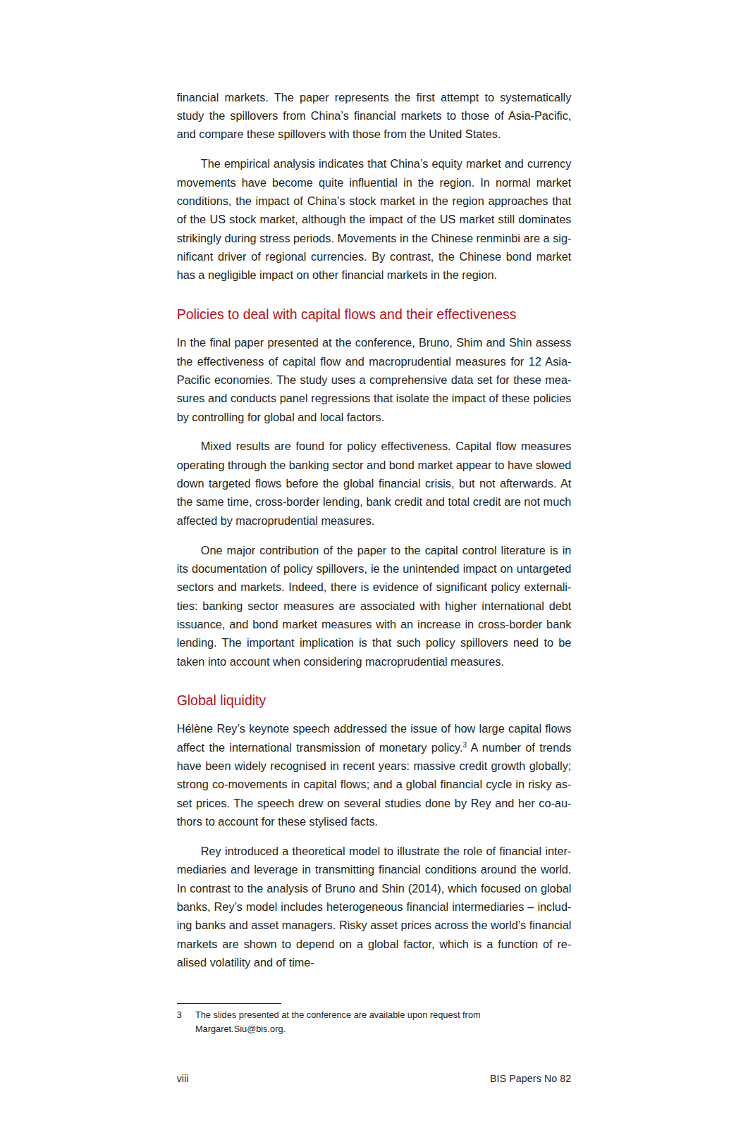financial markets. The paper represents the first attempt to systematically study the spillovers from China’s financial markets to those of Asia-Pacific, and compare these spillovers with those from the United States.
The empirical analysis indicates that China’s equity market and currency movements have become quite influential in the region. In normal market conditions, the impact of China’s stock market in the region approaches that of the US stock market, although the impact of the US market still dominates strikingly during stress periods. Movements in the Chinese renminbi are a significant driver of regional currencies. By contrast, the Chinese bond market has a negligible impact on other financial markets in the region.
Policies to deal with capital flows and their effectiveness
In the final paper presented at the conference, Bruno, Shim and Shin assess the effectiveness of capital flow and macroprudential measures for 12 Asia-Pacific economies. The study uses a comprehensive data set for these measures and conducts panel regressions that isolate the impact of these policies by controlling for global and local factors.
Mixed results are found for policy effectiveness. Capital flow measures operating through the banking sector and bond market appear to have slowed down targeted flows before the global financial crisis, but not afterwards. At the same time, cross-border lending, bank credit and total credit are not much affected by macroprudential measures.
One major contribution of the paper to the capital control literature is in its documentation of policy spillovers, ie the unintended impact on untargeted sectors and markets. Indeed, there is evidence of significant policy externalities: banking sector measures are associated with higher international debt issuance, and bond market measures with an increase in cross-border bank lending. The important implication is that such policy spillovers need to be taken into account when considering macroprudential measures.
Global liquidity
Hélène Rey’s keynote speech addressed the issue of how large capital flows affect the international transmission of monetary policy.3 A number of trends have been widely recognised in recent years: massive credit growth globally; strong co-movements in capital flows; and a global financial cycle in risky asset prices. The speech drew on several studies done by Rey and her co-authors to account for these stylised facts.
Rey introduced a theoretical model to illustrate the role of financial intermediaries and leverage in transmitting financial conditions around the world. In contrast to the analysis of Bruno and Shin (2014), which focused on global banks, Rey’s model includes heterogeneous financial intermediaries – including banks and asset managers. Risky asset prices across the world’s financial markets are shown to depend on a global factor, which is a function of realised volatility and of time-
3 The slides presented at the conference are available upon request from Margaret.Siu@bis.org.
viii BIS Papers No 82